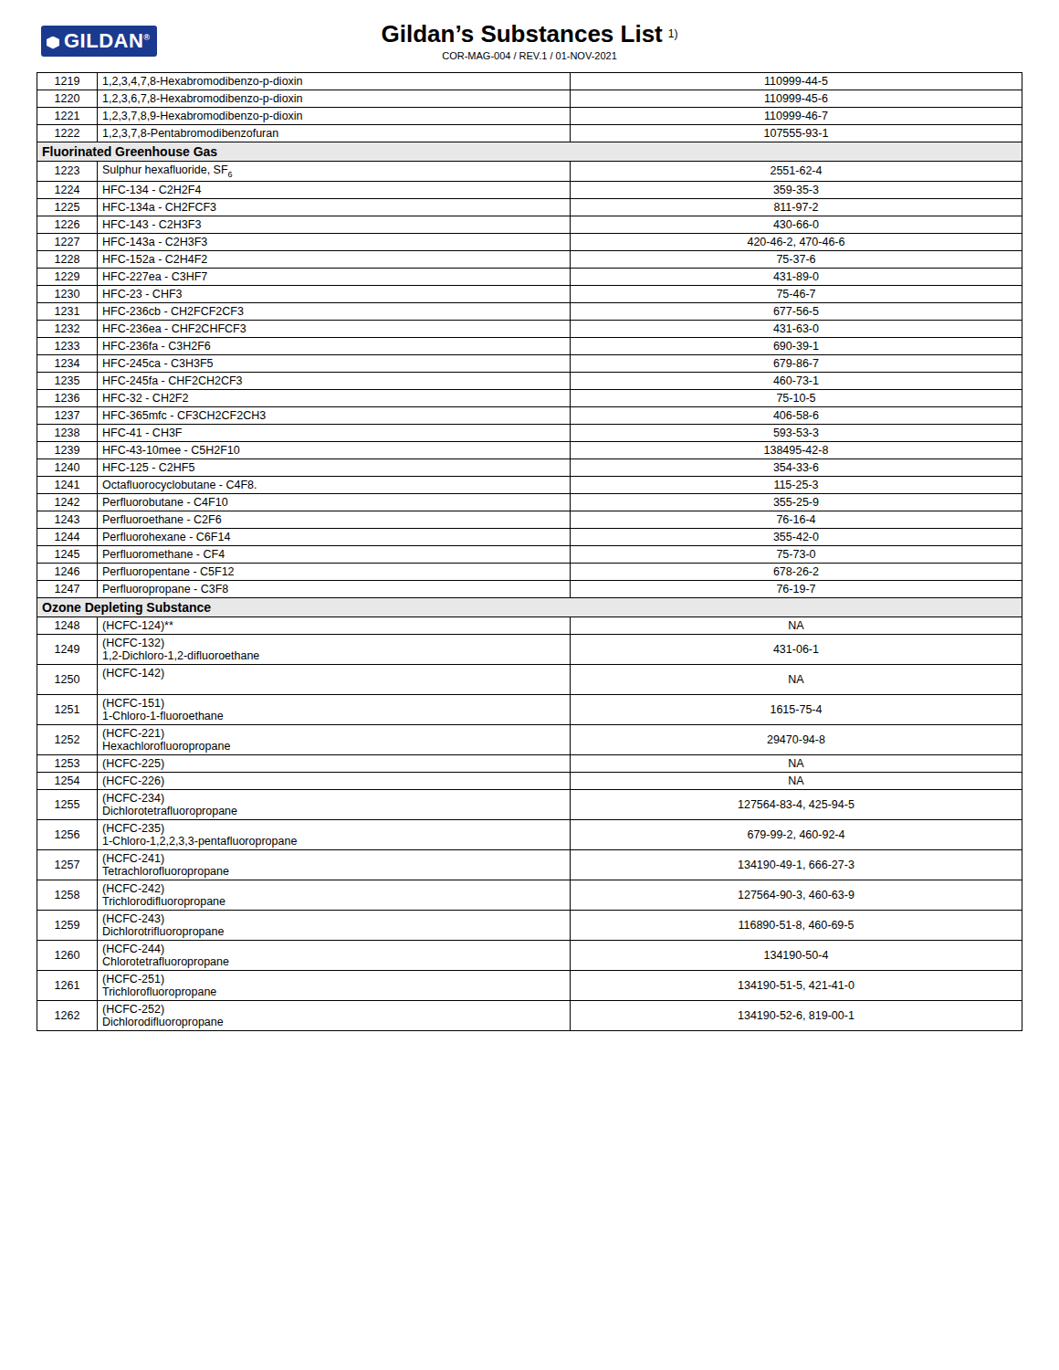| GILDAN ® | Gildan’s Substances List 1) COR-MAG-004 / REV.1 / 01-NOV-2021 | |
| 1219 | 1,2,3,4,7,8-Hexabromodibenzo-p-dioxin | 110999-44-5 |
| 1220 | 1,2,3,6,7,8-Hexabromodibenzo-p-dioxin | 110999-45-6 |
| 1221 | 1,2,3,7,8,9-Hexabromodibenzo-p-dioxin | 110999-46-7 |
| 1222 | 1,2,3,7,8-Pentabromodibenzofuran | 107555-93-1 |
| Fluorinated Greenhouse Gas |
| 1223 | Sulphur hexafluoride, SF 6 | 2551-62-4 |
| 1224 | HFC-134 - C2H2F4 | 359-35-3 |
| 1225 | HFC-134a - CH2FCF3 | 811-97-2 |
| 1226 | HFC-143 - C2H3F3 | 430-66-0 |
| 1227 | HFC-143a - C2H3F3 | 420-46-2, 470-46-6 |
| 1228 | HFC-152a - C2H4F2 | 75-37-6 |
| 1229 | HFC-227ea - C3HF7 | 431-89-0 |
| 1230 | HFC-23 - CHF3 | 75-46-7 |
| 1231 | HFC-236cb - CH2FCF2CF3 | 677-56-5 |
| 1232 | HFC-236ea - CHF2CHFCF3 | 431-63-0 |
| 1233 | HFC-236fa - C3H2F6 | 690-39-1 |
| 1234 | HFC-245ca - C3H3F5 | 679-86-7 |
| 1235 | HFC-245fa - CHF2CH2CF3 | 460-73-1 |
| 1236 | HFC-32 - CH2F2 | 75-10-5 |
| 1237 | HFC-365mfc - CF3CH2CF2CH3 | 406-58-6 |
| 1238 | HFC-41 - CH3F | 593-53-3 |
| 1239 | HFC-43-10mee - C5H2F10 | 138495-42-8 |
| 1240 | HFC-125 - C2HF5 | 354-33-6 |
| 1241 | Octafluorocyclobutane - C4F8. | 115-25-3 |
| 1242 | Perfluorobutane - C4F10 | 355-25-9 |
| 1243 | Perfluoroethane - C2F6 | 76-16-4 |
| 1244 | Perfluorohexane - C6F14 | 355-42-0 |
| 1245 | Perfluoromethane - CF4 | 75-73-0 |
| 1246 | Perfluoropentane - C5F12 | 678-26-2 |
| 1247 | Perfluoropropane - C3F8 | 76-19-7 |
| Ozone Depleting Substance |
| 1248 | (HCFC-124)** | NA |
| 1249 | (HCFC-132) 1,2-Dichloro-1,2-difluoroethane | 431-06-1 |
| 1250 | (HCFC-142) | NA |
| 1251 | (HCFC-151) 1-Chloro-1-fluoroethane | 1615-75-4 |
| 1252 | (HCFC-221) Hexachlorofluoropropane | 29470-94-8 |
| 1253 | (HCFC-225) | NA |
| 1254 | (HCFC-226) | NA |
| 1255 | (HCFC-234) Dichlorotetrafluoropropane | 127564-83-4, 425-94-5 |
| 1256 | (HCFC-235) 1-Chloro-1,2,2,3,3-pentafluoropropane | 679-99-2, 460-92-4 |
| 1257 | (HCFC-241) Tetrachlorofluoropropane | 134190-49-1, 666-27-3 |
| 1258 | (HCFC-242) Trichlorodifluoropropane | 127564-90-3, 460-63-9 |
| 1259 | (HCFC-243) Dichlorotrifluoropropane | 116890-51-8, 460-69-5 |
| 1260 | (HCFC-244) Chlorotetrafluoropropane | 134190-50-4 |
| 1261 | (HCFC-251) Trichlorofluoropropane | 134190-51-5, 421-41-0 |
| 1262 | (HCFC-252) Dichlorodifluoropropane | 134190-52-6, 819-00-1 |